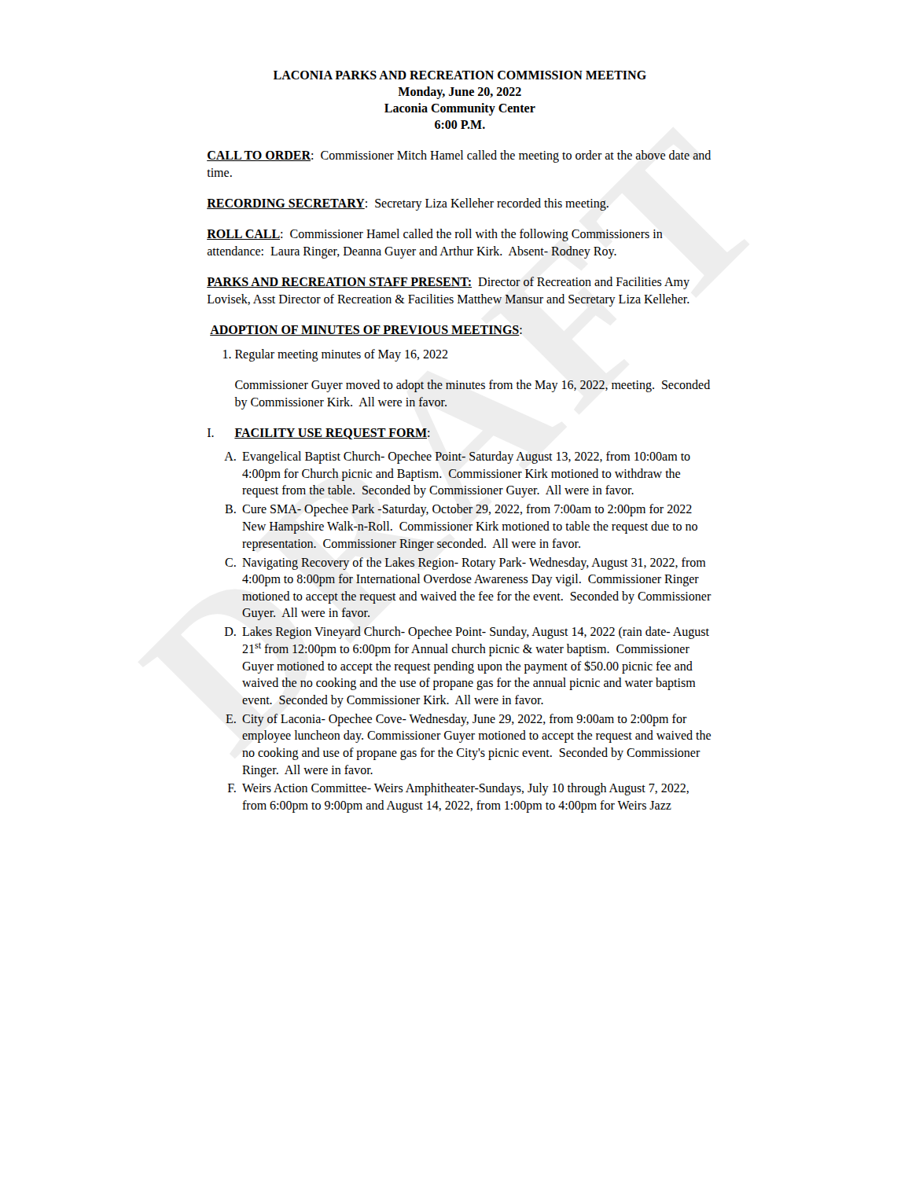DRAFT
LACONIA PARKS AND RECREATION COMMISSION MEETING Monday, June 20, 2022 Laconia Community Center 6:00 P.M.
CALL TO ORDER: Commissioner Mitch Hamel called the meeting to order at the above date and time.
RECORDING SECRETARY: Secretary Liza Kelleher recorded this meeting.
ROLL CALL: Commissioner Hamel called the roll with the following Commissioners in attendance: Laura Ringer, Deanna Guyer and Arthur Kirk. Absent- Rodney Roy.
PARKS AND RECREATION STAFF PRESENT: Director of Recreation and Facilities Amy Lovisek, Asst Director of Recreation & Facilities Matthew Mansur and Secretary Liza Kelleher.
ADOPTION OF MINUTES OF PREVIOUS MEETINGS:
Regular meeting minutes of May 16, 2022
Commissioner Guyer moved to adopt the minutes from the May 16, 2022, meeting. Seconded by Commissioner Kirk. All were in favor.
I.
FACILITY USE REQUEST FORM:
Evangelical Baptist Church- Opechee Point- Saturday August 13, 2022, from 10:00am to 4:00pm for Church picnic and Baptism. Commissioner Kirk motioned to withdraw the request from the table. Seconded by Commissioner Guyer. All were in favor.
Cure SMA- Opechee Park -Saturday, October 29, 2022, from 7:00am to 2:00pm for 2022 New Hampshire Walk-n-Roll. Commissioner Kirk motioned to table the request due to no representation. Commissioner Ringer seconded. All were in favor.
Navigating Recovery of the Lakes Region- Rotary Park- Wednesday, August 31, 2022, from 4:00pm to 8:00pm for International Overdose Awareness Day vigil. Commissioner Ringer motioned to accept the request and waived the fee for the event. Seconded by Commissioner Guyer. All were in favor.
Lakes Region Vineyard Church- Opechee Point- Sunday, August 14, 2022 (rain date- August 21st from 12:00pm to 6:00pm for Annual church picnic & water baptism. Commissioner Guyer motioned to accept the request pending upon the payment of $50.00 picnic fee and waived the no cooking and the use of propane gas for the annual picnic and water baptism event. Seconded by Commissioner Kirk. All were in favor.
City of Laconia- Opechee Cove- Wednesday, June 29, 2022, from 9:00am to 2:00pm for employee luncheon day. Commissioner Guyer motioned to accept the request and waived the no cooking and use of propane gas for the City's picnic event. Seconded by Commissioner Ringer. All were in favor.
Weirs Action Committee- Weirs Amphitheater-Sundays, July 10 through August 7, 2022, from 6:00pm to 9:00pm and August 14, 2022, from 1:00pm to 4:00pm for Weirs Jazz